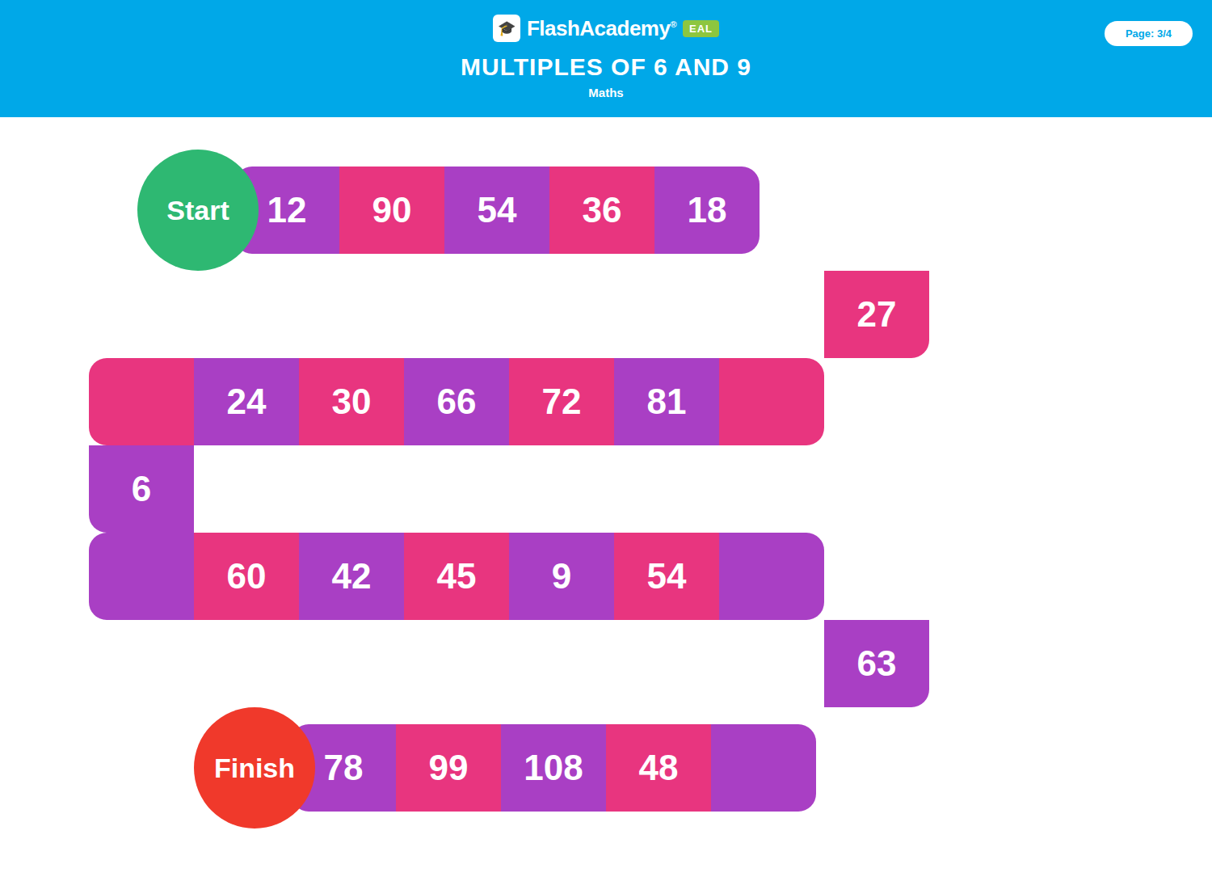🎓
FlashAcademy®
EAL
Multiples of 6 and 9
Maths
Page: 3/4
Start
12
90
54
36
18
27
24
30
66
72
81
6
60
42
45
9
54
63
Finish
78
99
108
48